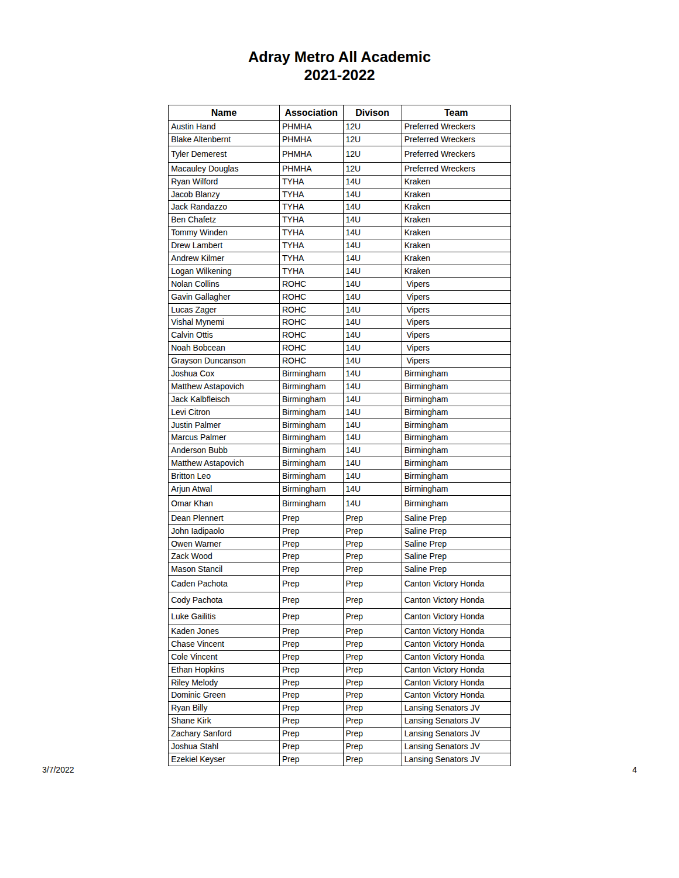Adray Metro All Academic
2021-2022
| Name | Association | Divison | Team |
| --- | --- | --- | --- |
| Austin Hand | PHMHA | 12U | Preferred Wreckers |
| Blake Altenbernt | PHMHA | 12U | Preferred Wreckers |
| Tyler Demerest | PHMHA | 12U | Preferred Wreckers |
| Macauley Douglas | PHMHA | 12U | Preferred Wreckers |
| Ryan Wilford | TYHA | 14U | Kraken |
| Jacob Blanzy | TYHA | 14U | Kraken |
| Jack Randazzo | TYHA | 14U | Kraken |
| Ben Chafetz | TYHA | 14U | Kraken |
| Tommy Winden | TYHA | 14U | Kraken |
| Drew Lambert | TYHA | 14U | Kraken |
| Andrew Kilmer | TYHA | 14U | Kraken |
| Logan Wilkening | TYHA | 14U | Kraken |
| Nolan Collins | ROHC | 14U | Vipers |
| Gavin Gallagher | ROHC | 14U | Vipers |
| Lucas Zager | ROHC | 14U | Vipers |
| Vishal Mynemi | ROHC | 14U | Vipers |
| Calvin Ottis | ROHC | 14U | Vipers |
| Noah Bobcean | ROHC | 14U | Vipers |
| Grayson Duncanson | ROHC | 14U | Vipers |
| Joshua Cox | Birmingham | 14U | Birmingham |
| Matthew Astapovich | Birmingham | 14U | Birmingham |
| Jack Kalbfleisch | Birmingham | 14U | Birmingham |
| Levi Citron | Birmingham | 14U | Birmingham |
| Justin Palmer | Birmingham | 14U | Birmingham |
| Marcus Palmer | Birmingham | 14U | Birmingham |
| Anderson Bubb | Birmingham | 14U | Birmingham |
| Matthew Astapovich | Birmingham | 14U | Birmingham |
| Britton Leo | Birmingham | 14U | Birmingham |
| Arjun Atwal | Birmingham | 14U | Birmingham |
| Omar Khan | Birmingham | 14U | Birmingham |
| Dean Plennert | Prep | Prep | Saline Prep |
| John Iadipaolo | Prep | Prep | Saline Prep |
| Owen Warner | Prep | Prep | Saline Prep |
| Zack Wood | Prep | Prep | Saline Prep |
| Mason Stancil | Prep | Prep | Saline Prep |
| Caden Pachota | Prep | Prep | Canton Victory Honda |
| Cody Pachota | Prep | Prep | Canton Victory Honda |
| Luke Gailitis | Prep | Prep | Canton Victory Honda |
| Kaden Jones | Prep | Prep | Canton Victory Honda |
| Chase Vincent | Prep | Prep | Canton Victory Honda |
| Cole Vincent | Prep | Prep | Canton Victory Honda |
| Ethan Hopkins | Prep | Prep | Canton Victory Honda |
| Riley Melody | Prep | Prep | Canton Victory Honda |
| Dominic Green | Prep | Prep | Canton Victory Honda |
| Ryan Billy | Prep | Prep | Lansing Senators JV |
| Shane Kirk | Prep | Prep | Lansing Senators JV |
| Zachary Sanford | Prep | Prep | Lansing Senators JV |
| Joshua Stahl | Prep | Prep | Lansing Senators JV |
| Ezekiel Keyser | Prep | Prep | Lansing Senators JV |
3/7/2022 4